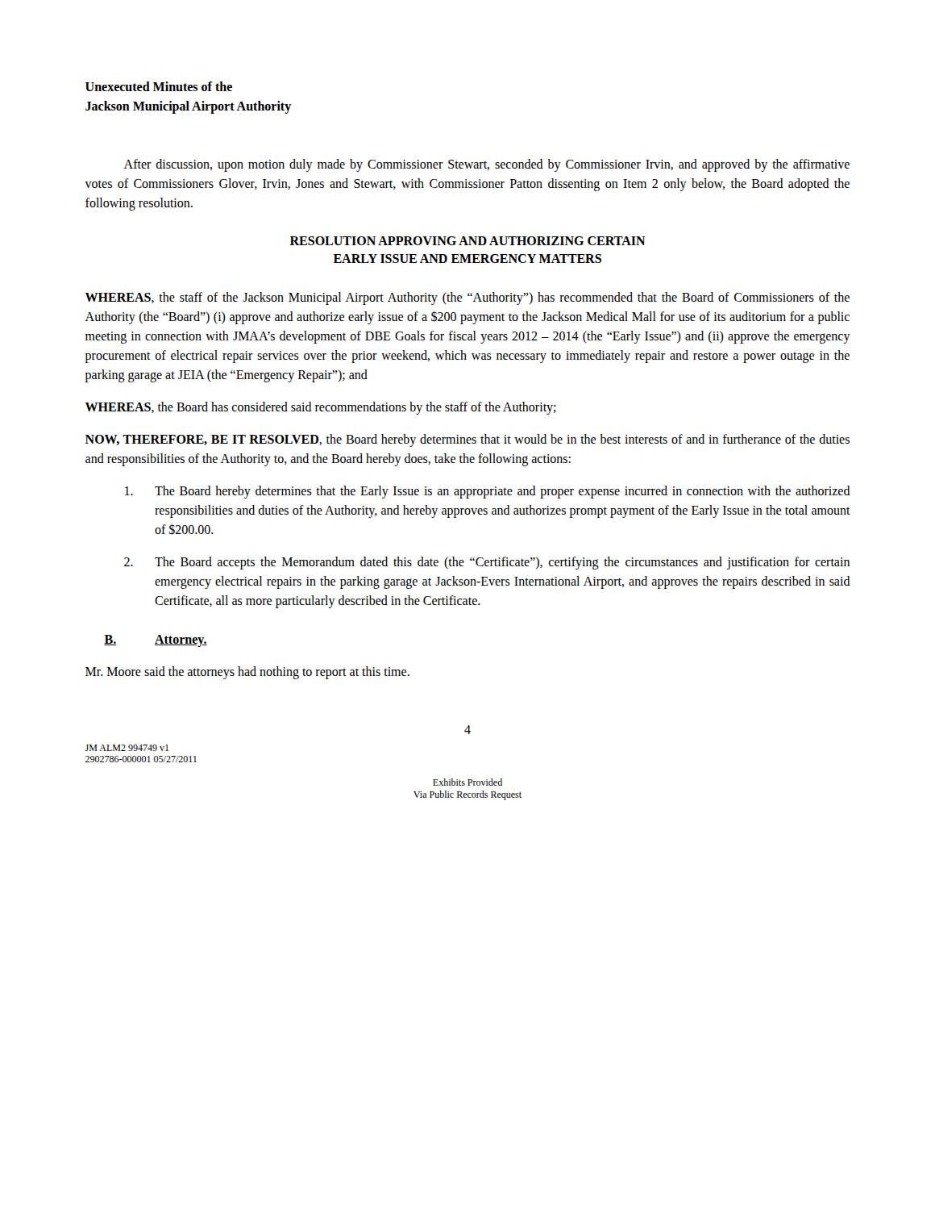Unexecuted Minutes of the
Jackson Municipal Airport Authority
After discussion, upon motion duly made by Commissioner Stewart, seconded by Commissioner Irvin, and approved by the affirmative votes of Commissioners Glover, Irvin, Jones and Stewart, with Commissioner Patton dissenting on Item 2 only below, the Board adopted the following resolution.
Resolution Approving and Authorizing Certain
Early Issue and Emergency Matters
WHEREAS, the staff of the Jackson Municipal Airport Authority (the “Authority”) has recommended that the Board of Commissioners of the Authority (the “Board”) (i) approve and authorize early issue of a $200 payment to the Jackson Medical Mall for use of its auditorium for a public meeting in connection with JMAA’s development of DBE Goals for fiscal years 2012 – 2014 (the “Early Issue”) and (ii) approve the emergency procurement of electrical repair services over the prior weekend, which was necessary to immediately repair and restore a power outage in the parking garage at JEIA (the “Emergency Repair”); and
WHEREAS, the Board has considered said recommendations by the staff of the Authority;
NOW, THEREFORE, BE IT RESOLVED, the Board hereby determines that it would be in the best interests of and in furtherance of the duties and responsibilities of the Authority to, and the Board hereby does, take the following actions:
1.
The Board hereby determines that the Early Issue is an appropriate and proper expense incurred in connection with the authorized responsibilities and duties of the Authority, and hereby approves and authorizes prompt payment of the Early Issue in the total amount of $200.00.
2.
The Board accepts the Memorandum dated this date (the “Certificate”), certifying the circumstances and justification for certain emergency electrical repairs in the parking garage at Jackson-Evers International Airport, and approves the repairs described in said Certificate, all as more particularly described in the Certificate.
B.
Attorney.
Mr. Moore said the attorneys had nothing to report at this time.
4
JM ALM2 994749 v1
2902786-000001 05/27/2011
Exhibits Provided
Via Public Records Request